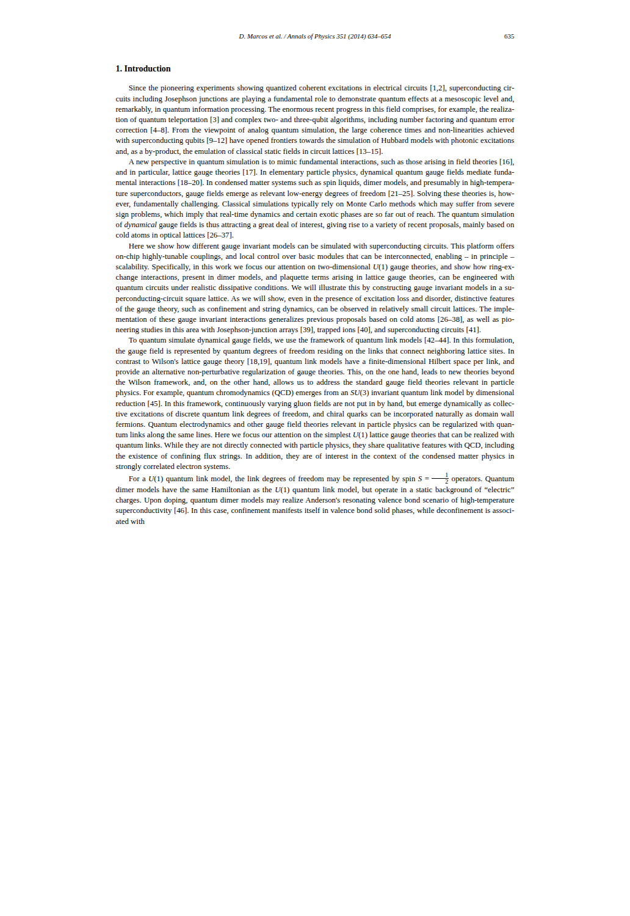D. Marcos et al. / Annals of Physics 351 (2014) 634–654 635
1. Introduction
Since the pioneering experiments showing quantized coherent excitations in electrical circuits [1,2], superconducting circuits including Josephson junctions are playing a fundamental role to demonstrate quantum effects at a mesoscopic level and, remarkably, in quantum information processing. The enormous recent progress in this field comprises, for example, the realization of quantum teleportation [3] and complex two- and three-qubit algorithms, including number factoring and quantum error correction [4–8]. From the viewpoint of analog quantum simulation, the large coherence times and non-linearities achieved with superconducting qubits [9–12] have opened frontiers towards the simulation of Hubbard models with photonic excitations and, as a by-product, the emulation of classical static fields in circuit lattices [13–15].
A new perspective in quantum simulation is to mimic fundamental interactions, such as those arising in field theories [16], and in particular, lattice gauge theories [17]. In elementary particle physics, dynamical quantum gauge fields mediate fundamental interactions [18–20]. In condensed matter systems such as spin liquids, dimer models, and presumably in high-temperature superconductors, gauge fields emerge as relevant low-energy degrees of freedom [21–25]. Solving these theories is, however, fundamentally challenging. Classical simulations typically rely on Monte Carlo methods which may suffer from severe sign problems, which imply that real-time dynamics and certain exotic phases are so far out of reach. The quantum simulation of dynamical gauge fields is thus attracting a great deal of interest, giving rise to a variety of recent proposals, mainly based on cold atoms in optical lattices [26–37].
Here we show how different gauge invariant models can be simulated with superconducting circuits. This platform offers on-chip highly-tunable couplings, and local control over basic modules that can be interconnected, enabling – in principle – scalability. Specifically, in this work we focus our attention on two-dimensional U(1) gauge theories, and show how ring-exchange interactions, present in dimer models, and plaquette terms arising in lattice gauge theories, can be engineered with quantum circuits under realistic dissipative conditions. We will illustrate this by constructing gauge invariant models in a superconducting-circuit square lattice. As we will show, even in the presence of excitation loss and disorder, distinctive features of the gauge theory, such as confinement and string dynamics, can be observed in relatively small circuit lattices. The implementation of these gauge invariant interactions generalizes previous proposals based on cold atoms [26–38], as well as pioneering studies in this area with Josephson-junction arrays [39], trapped ions [40], and superconducting circuits [41].
To quantum simulate dynamical gauge fields, we use the framework of quantum link models [42–44]. In this formulation, the gauge field is represented by quantum degrees of freedom residing on the links that connect neighboring lattice sites. In contrast to Wilson's lattice gauge theory [18,19], quantum link models have a finite-dimensional Hilbert space per link, and provide an alternative non-perturbative regularization of gauge theories. This, on the one hand, leads to new theories beyond the Wilson framework, and, on the other hand, allows us to address the standard gauge field theories relevant in particle physics. For example, quantum chromodynamics (QCD) emerges from an SU(3) invariant quantum link model by dimensional reduction [45]. In this framework, continuously varying gluon fields are not put in by hand, but emerge dynamically as collective excitations of discrete quantum link degrees of freedom, and chiral quarks can be incorporated naturally as domain wall fermions. Quantum electrodynamics and other gauge field theories relevant in particle physics can be regularized with quantum links along the same lines. Here we focus our attention on the simplest U(1) lattice gauge theories that can be realized with quantum links. While they are not directly connected with particle physics, they share qualitative features with QCD, including the existence of confining flux strings. In addition, they are of interest in the context of the condensed matter physics in strongly correlated electron systems.
For a U(1) quantum link model, the link degrees of freedom may be represented by spin S = 12 operators. Quantum dimer models have the same Hamiltonian as the U(1) quantum link model, but operate in a static background of “electric” charges. Upon doping, quantum dimer models may realize Anderson's resonating valence bond scenario of high-temperature superconductivity [46]. In this case, confinement manifests itself in valence bond solid phases, while deconfinement is associated with